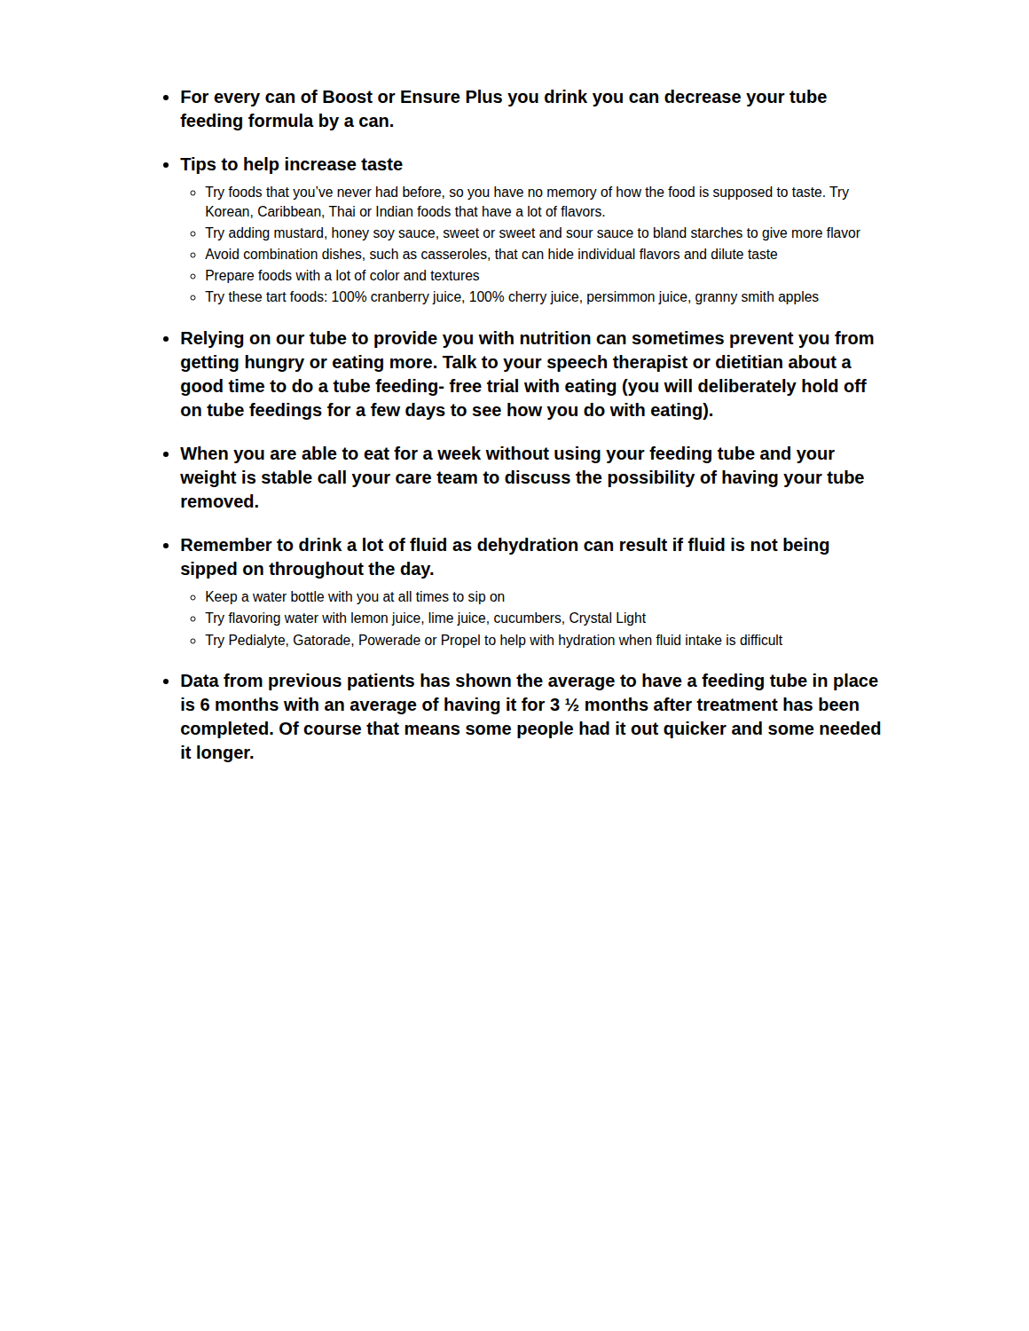For every can of Boost or Ensure Plus you drink you can decrease your tube feeding formula by a can.
Tips to help increase taste
Try foods that you’ve never had before, so you have no memory of how the food is supposed to taste. Try Korean, Caribbean, Thai or Indian foods that have a lot of flavors.
Try adding mustard, honey soy sauce, sweet or sweet and sour sauce to bland starches to give more flavor
Avoid combination dishes, such as casseroles, that can hide individual flavors and dilute taste
Prepare foods with a lot of color and textures
Try these tart foods: 100% cranberry juice, 100% cherry juice, persimmon juice, granny smith apples
Relying on our tube to provide you with nutrition can sometimes prevent you from getting hungry or eating more. Talk to your speech therapist or dietitian about a good time to do a tube feeding- free trial with eating (you will deliberately hold off on tube feedings for a few days to see how you do with eating).
When you are able to eat for a week without using your feeding tube and your weight is stable call your care team to discuss the possibility of having your tube removed.
Remember to drink a lot of fluid as dehydration can result if fluid is not being sipped on throughout the day.
Keep a water bottle with you at all times to sip on
Try flavoring water with lemon juice, lime juice, cucumbers, Crystal Light
Try Pedialyte, Gatorade, Powerade or Propel to help with hydration when fluid intake is difficult
Data from previous patients has shown the average to have a feeding tube in place is 6 months with an average of having it for 3 ½ months after treatment has been completed. Of course that means some people had it out quicker and some needed it longer.